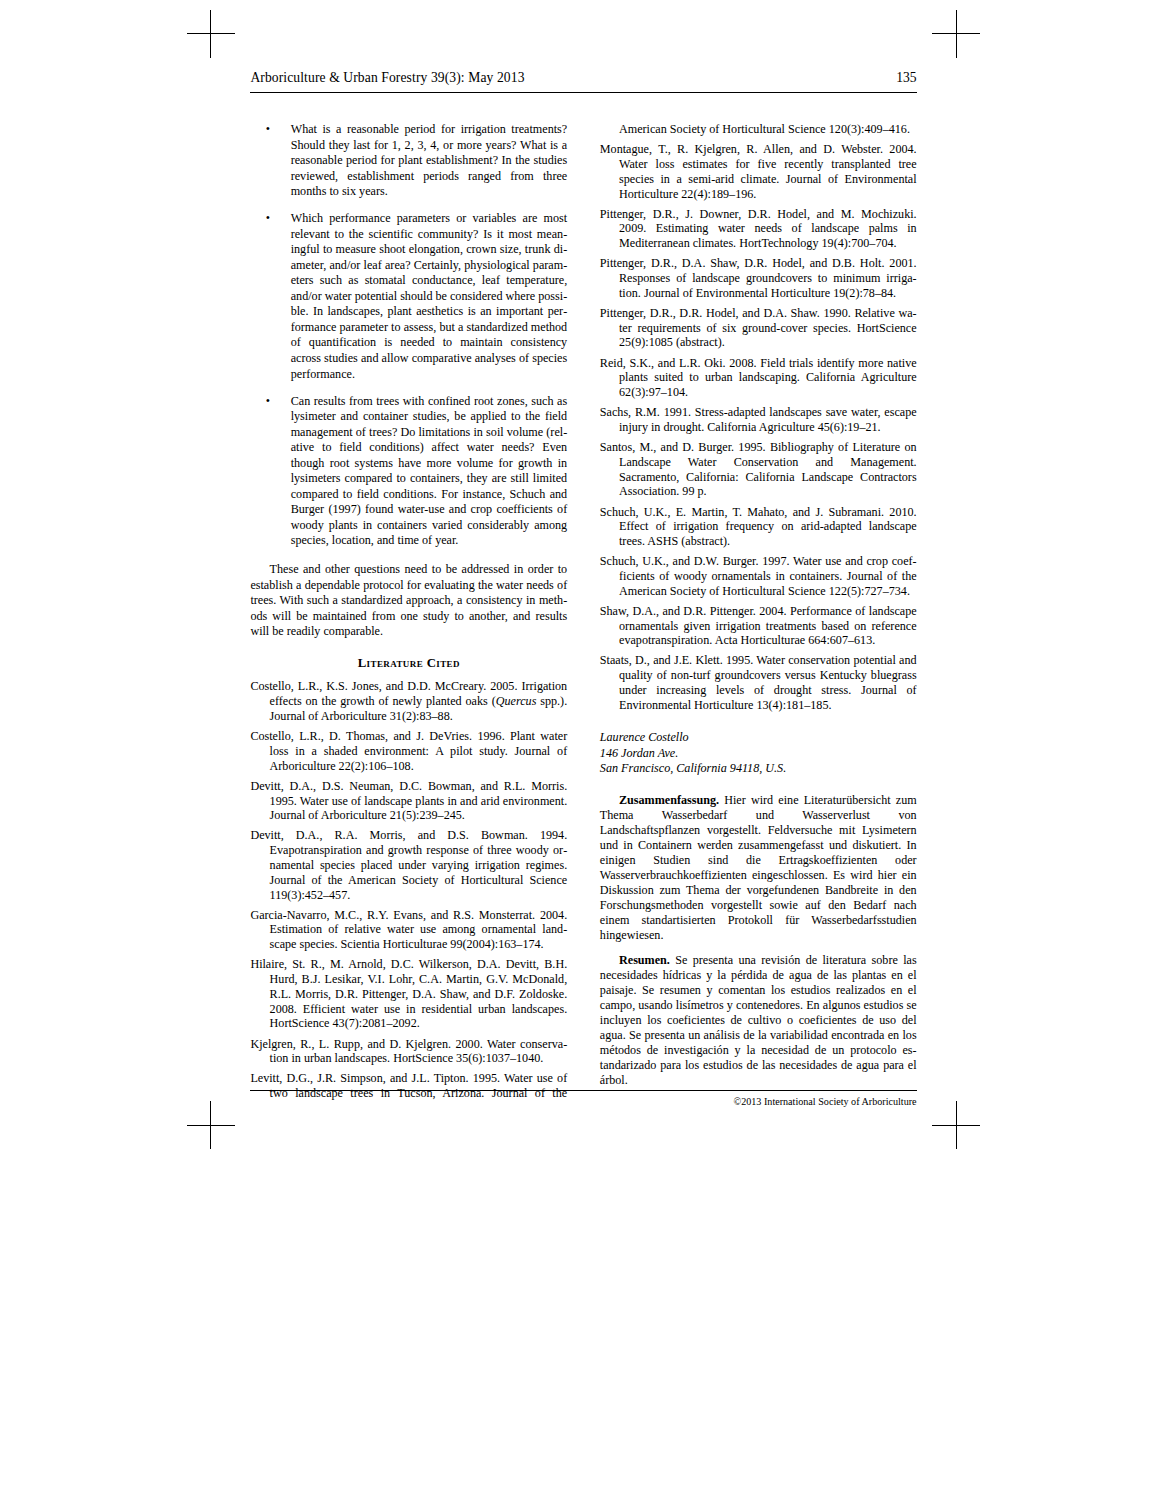Arboriculture & Urban Forestry 39(3): May 2013
135
What is a reasonable period for irrigation treatments? Should they last for 1, 2, 3, 4, or more years? What is a reasonable period for plant establishment? In the studies reviewed, establishment periods ranged from three months to six years.
Which performance parameters or variables are most relevant to the scientific community? Is it most meaningful to measure shoot elongation, crown size, trunk diameter, and/or leaf area? Certainly, physiological parameters such as stomatal conductance, leaf temperature, and/or water potential should be considered where possible. In landscapes, plant aesthetics is an important performance parameter to assess, but a standardized method of quantification is needed to maintain consistency across studies and allow comparative analyses of species performance.
Can results from trees with confined root zones, such as lysimeter and container studies, be applied to the field management of trees? Do limitations in soil volume (relative to field conditions) affect water needs? Even though root systems have more volume for growth in lysimeters compared to containers, they are still limited compared to field conditions. For instance, Schuch and Burger (1997) found water-use and crop coefficients of woody plants in containers varied considerably among species, location, and time of year.
These and other questions need to be addressed in order to establish a dependable protocol for evaluating the water needs of trees. With such a standardized approach, a consistency in methods will be maintained from one study to another, and results will be readily comparable.
Literature Cited
Costello, L.R., K.S. Jones, and D.D. McCreary. 2005. Irrigation effects on the growth of newly planted oaks (Quercus spp.). Journal of Arboriculture 31(2):83–88.
Costello, L.R., D. Thomas, and J. DeVries. 1996. Plant water loss in a shaded environment: A pilot study. Journal of Arboriculture 22(2):106–108.
Devitt, D.A., D.S. Neuman, D.C. Bowman, and R.L. Morris. 1995. Water use of landscape plants in and arid environment. Journal of Arboriculture 21(5):239–245.
Devitt, D.A., R.A. Morris, and D.S. Bowman. 1994. Evapotranspiration and growth response of three woody ornamental species placed under varying irrigation regimes. Journal of the American Society of Horticultural Science 119(3):452–457.
Garcia-Navarro, M.C., R.Y. Evans, and R.S. Monsterrat. 2004. Estimation of relative water use among ornamental landscape species. Scientia Horticulturae 99(2004):163–174.
Hilaire, St. R., M. Arnold, D.C. Wilkerson, D.A. Devitt, B.H. Hurd, B.J. Lesikar, V.I. Lohr, C.A. Martin, G.V. McDonald, R.L. Morris, D.R. Pittenger, D.A. Shaw, and D.F. Zoldoske. 2008. Efficient water use in residential urban landscapes. HortScience 43(7):2081–2092.
Kjelgren, R., L. Rupp, and D. Kjelgren. 2000. Water conservation in urban landscapes. HortScience 35(6):1037–1040.
Levitt, D.G., J.R. Simpson, and J.L. Tipton. 1995. Water use of two landscape trees in Tucson, Arizona. Journal of the American Society of Horticultural Science 120(3):409–416.
Montague, T., R. Kjelgren, R. Allen, and D. Webster. 2004. Water loss estimates for five recently transplanted tree species in a semi-arid climate. Journal of Environmental Horticulture 22(4):189–196.
Pittenger, D.R., J. Downer, D.R. Hodel, and M. Mochizuki. 2009. Estimating water needs of landscape palms in Mediterranean climates. HortTechnology 19(4):700–704.
Pittenger, D.R., D.A. Shaw, D.R. Hodel, and D.B. Holt. 2001. Responses of landscape groundcovers to minimum irrigation. Journal of Environmental Horticulture 19(2):78–84.
Pittenger, D.R., D.R. Hodel, and D.A. Shaw. 1990. Relative water requirements of six ground-cover species. HortScience 25(9):1085 (abstract).
Reid, S.K., and L.R. Oki. 2008. Field trials identify more native plants suited to urban landscaping. California Agriculture 62(3):97–104.
Sachs, R.M. 1991. Stress-adapted landscapes save water, escape injury in drought. California Agriculture 45(6):19–21.
Santos, M., and D. Burger. 1995. Bibliography of Literature on Landscape Water Conservation and Management. Sacramento, California: California Landscape Contractors Association. 99 p.
Schuch, U.K., E. Martin, T. Mahato, and J. Subramani. 2010. Effect of irrigation frequency on arid-adapted landscape trees. ASHS (abstract).
Schuch, U.K., and D.W. Burger. 1997. Water use and crop coefficients of woody ornamentals in containers. Journal of the American Society of Horticultural Science 122(5):727–734.
Shaw, D.A., and D.R. Pittenger. 2004. Performance of landscape ornamentals given irrigation treatments based on reference evapotranspiration. Acta Horticulturae 664:607–613.
Staats, D., and J.E. Klett. 1995. Water conservation potential and quality of non-turf groundcovers versus Kentucky bluegrass under increasing levels of drought stress. Journal of Environmental Horticulture 13(4):181–185.
Laurence Costello
146 Jordan Ave.
San Francisco, California 94118, U.S.
Zusammenfassung. Hier wird eine Literaturübersicht zum Thema Wasserbedarf und Wasserverlust von Landschaftspflanzen vorgestellt. Feldversuche mit Lysimetern und in Containern werden zusammengefasst und diskutiert. In einigen Studien sind die Ertragskoeffizienten oder Wasserverbrauchkoeffizienten eingeschlossen. Es wird hier ein Diskussion zum Thema der vorgefundenen Bandbreite in den Forschungsmethoden vorgestellt sowie auf den Bedarf nach einem standartisierten Protokoll für Wasserbedarfsstudien hingewiesen.
Resumen. Se presenta una revisión de literatura sobre las necesidades hídricas y la pérdida de agua de las plantas en el paisaje. Se resumen y comentan los estudios realizados en el campo, usando lisímetros y contenedores. En algunos estudios se incluyen los coeficientes de cultivo o coeficientes de uso del agua. Se presenta un análisis de la variabilidad encontrada en los métodos de investigación y la necesidad de un protocolo estandarizado para los estudios de las necesidades de agua para el árbol.
©2013 International Society of Arboriculture